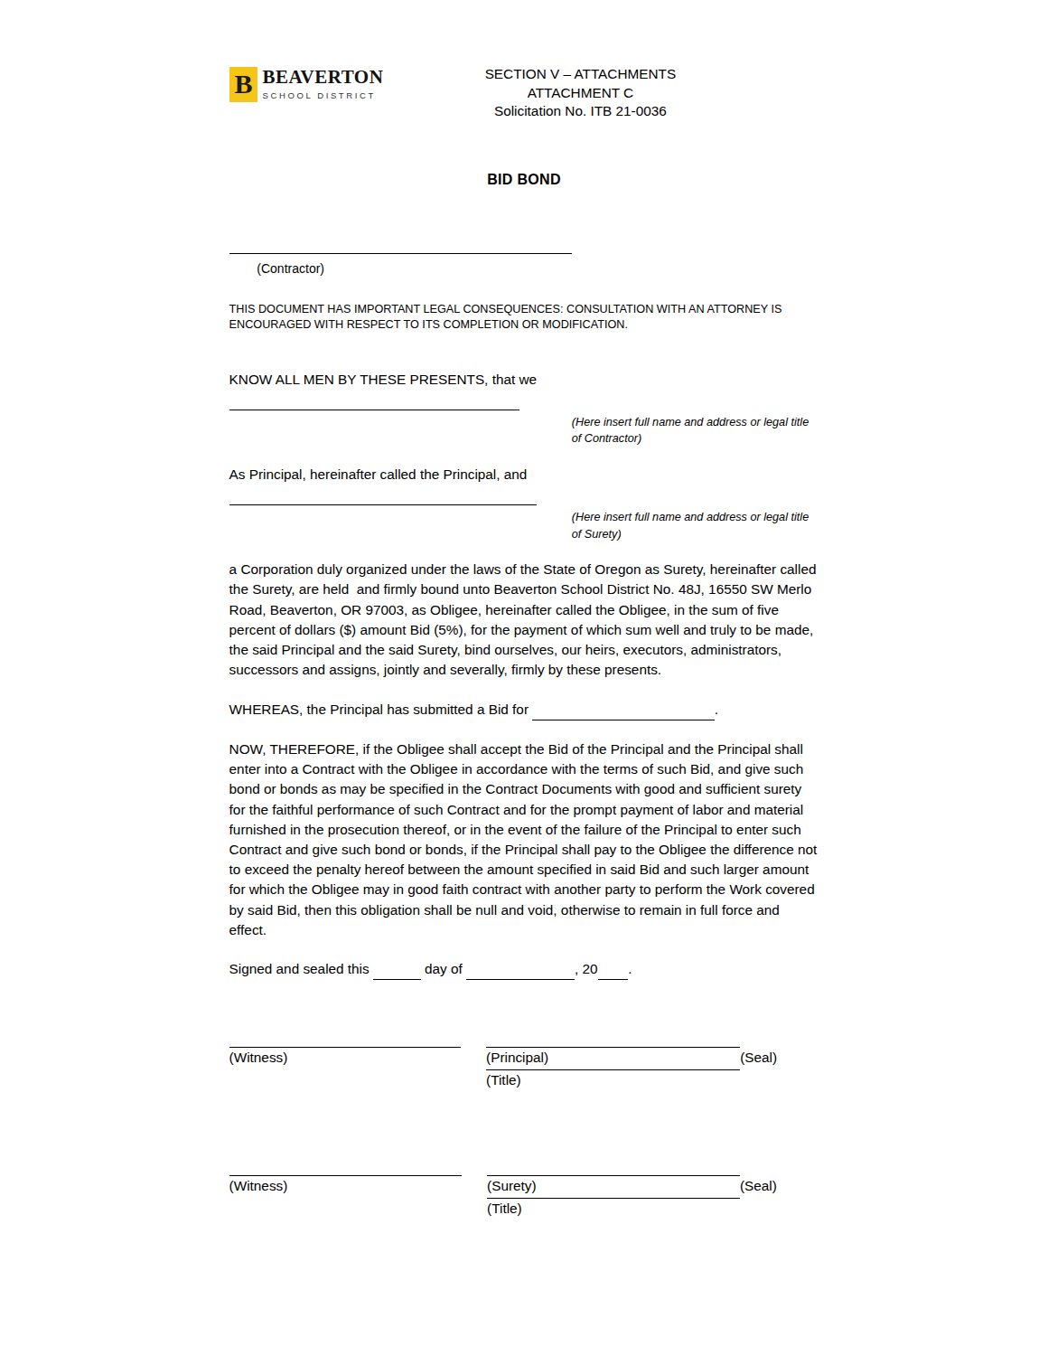B BEAVERTON School District
SECTION V – ATTACHMENTS
ATTACHMENT C
Solicitation No. ITB 21-0036
BID BOND
(Contractor)
THIS DOCUMENT HAS IMPORTANT LEGAL CONSEQUENCES: CONSULTATION WITH AN ATTORNEY IS ENCOURAGED WITH RESPECT TO ITS COMPLETION OR MODIFICATION.
KNOW ALL MEN BY THESE PRESENTS, that we
(Here insert full name and address or legal title of Contractor)
As Principal, hereinafter called the Principal, and
(Here insert full name and address or legal title of Surety)
a Corporation duly organized under the laws of the State of Oregon as Surety, hereinafter called the Surety, are held and firmly bound unto Beaverton School District No. 48J, 16550 SW Merlo Road, Beaverton, OR 97003, as Obligee, hereinafter called the Obligee, in the sum of five percent of dollars ($) amount Bid (5%), for the payment of which sum well and truly to be made, the said Principal and the said Surety, bind ourselves, our heirs, executors, administrators, successors and assigns, jointly and severally, firmly by these presents.
WHEREAS, the Principal has submitted a Bid for .
NOW, THEREFORE, if the Obligee shall accept the Bid of the Principal and the Principal shall enter into a Contract with the Obligee in accordance with the terms of such Bid, and give such bond or bonds as may be specified in the Contract Documents with good and sufficient surety for the faithful performance of such Contract and for the prompt payment of labor and material furnished in the prosecution thereof, or in the event of the failure of the Principal to enter such Contract and give such bond or bonds, if the Principal shall pay to the Obligee the difference not to exceed the penalty hereof between the amount specified in said Bid and such larger amount for which the Obligee may in good faith contract with another party to perform the Work covered by said Bid, then this obligation shall be null and void, otherwise to remain in full force and effect.
Signed and sealed this day of , 20 .
| (Witness) | | (Principal) | (Seal) |
| | | (Title) | |
| (Witness) | | (Surety) | (Seal) |
| | | (Title) | |